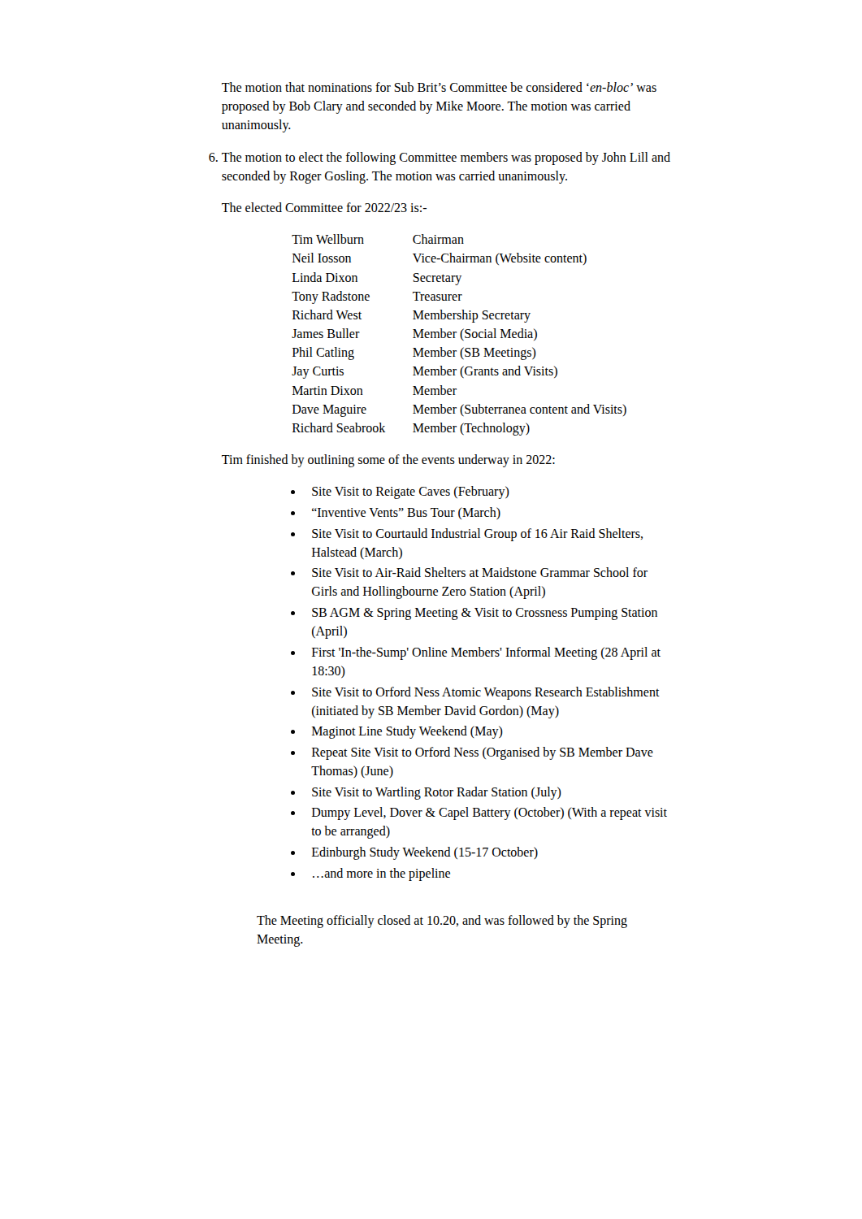The motion that nominations for Sub Brit’s Committee be considered ‘en-bloc’ was proposed by Bob Clary and seconded by Mike Moore. The motion was carried unanimously.
The motion to elect the following Committee members was proposed by John Lill and seconded by Roger Gosling. The motion was carried unanimously.
The elected Committee for 2022/23 is:-
| Tim Wellburn | Chairman |
| Neil Iosson | Vice-Chairman (Website content) |
| Linda Dixon | Secretary |
| Tony Radstone | Treasurer |
| Richard West | Membership Secretary |
| James Buller | Member (Social Media) |
| Phil Catling | Member (SB Meetings) |
| Jay Curtis | Member (Grants and Visits) |
| Martin Dixon | Member |
| Dave Maguire | Member (Subterranea content and Visits) |
| Richard Seabrook | Member (Technology) |
Tim finished by outlining some of the events underway in 2022:
Site Visit to Reigate Caves (February)
“Inventive Vents” Bus Tour (March)
Site Visit to Courtauld Industrial Group of 16 Air Raid Shelters, Halstead (March)
Site Visit to Air-Raid Shelters at Maidstone Grammar School for Girls and Hollingbourne Zero Station (April)
SB AGM & Spring Meeting & Visit to Crossness Pumping Station (April)
First 'In-the-Sump' Online Members' Informal Meeting (28 April at 18:30)
Site Visit to Orford Ness Atomic Weapons Research Establishment (initiated by SB Member David Gordon) (May)
Maginot Line Study Weekend (May)
Repeat Site Visit to Orford Ness (Organised by SB Member Dave Thomas) (June)
Site Visit to Wartling Rotor Radar Station (July)
Dumpy Level, Dover & Capel Battery (October) (With a repeat visit to be arranged)
Edinburgh Study Weekend (15-17 October)
…and more in the pipeline
The Meeting officially closed at 10.20, and was followed by the Spring Meeting.